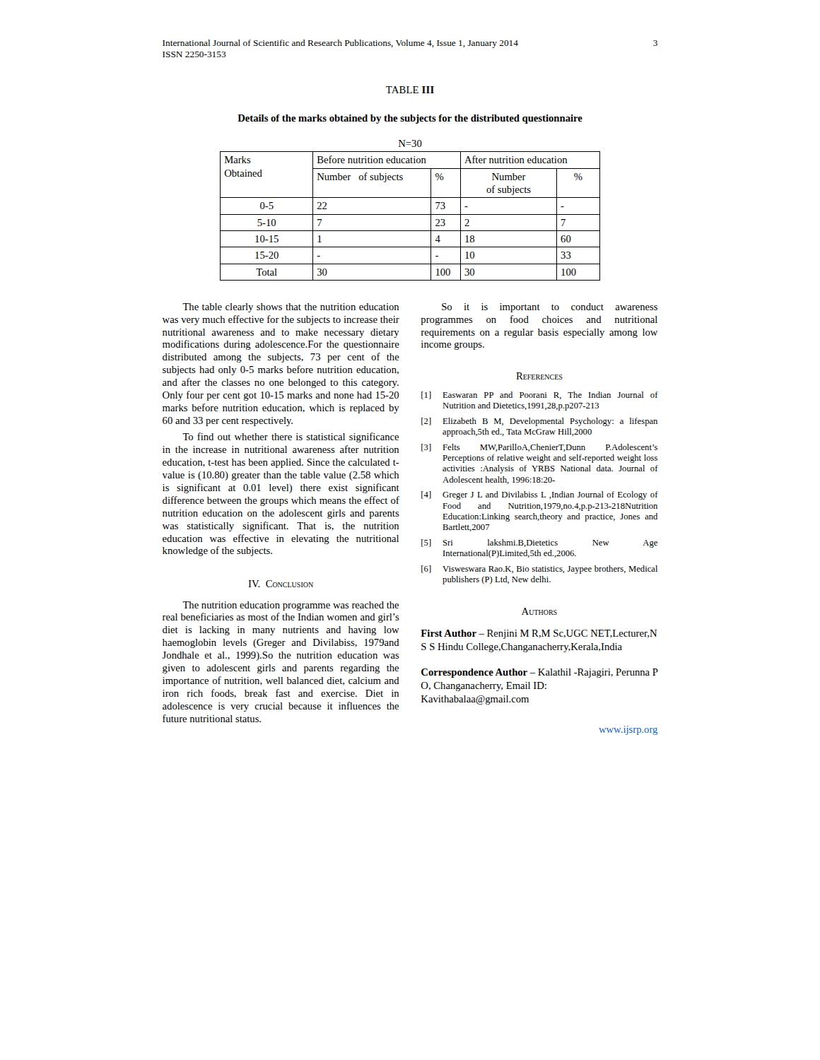International Journal of Scientific and Research Publications, Volume 4, Issue 1, January 2014
ISSN 2250-3153
3
TABLE III
Details of the marks obtained by the subjects for the distributed questionnaire
N=30
| Marks Obtained | Before nutrition education | After nutrition education |
| Number of subjects | % | Number of subjects | % |
| 0-5 | 22 | 73 | - | - |
| 5-10 | 7 | 23 | 2 | 7 |
| 10-15 | 1 | 4 | 18 | 60 |
| 15-20 | - | - | 10 | 33 |
| Total | 30 | 100 | 30 | 100 |
The table clearly shows that the nutrition education was very much effective for the subjects to increase their nutritional awareness and to make necessary dietary modifications during adolescence.For the questionnaire distributed among the subjects, 73 per cent of the subjects had only 0-5 marks before nutrition education, and after the classes no one belonged to this category. Only four per cent got 10-15 marks and none had 15-20 marks before nutrition education, which is replaced by 60 and 33 per cent respectively.
To find out whether there is statistical significance in the increase in nutritional awareness after nutrition education, t-test has been applied. Since the calculated t-value is (10.80) greater than the table value (2.58 which is significant at 0.01 level) there exist significant difference between the groups which means the effect of nutrition education on the adolescent girls and parents was statistically significant. That is, the nutrition education was effective in elevating the nutritional knowledge of the subjects.
IV. Conclusion
The nutrition education programme was reached the real beneficiaries as most of the Indian women and girl’s diet is lacking in many nutrients and having low haemoglobin levels (Greger and Divilabiss, 1979and Jondhale et al., 1999).So the nutrition education was given to adolescent girls and parents regarding the importance of nutrition, well balanced diet, calcium and iron rich foods, break fast and exercise. Diet in adolescence is very crucial because it influences the future nutritional status.
So it is important to conduct awareness programmes on food choices and nutritional requirements on a regular basis especially among low income groups.
References
[1] Easwaran PP and Poorani R, The Indian Journal of Nutrition and Dietetics,1991,28,p.p207-213
[2] Elizabeth B M, Developmental Psychology: a lifespan approach,5th ed., Tata McGraw Hill,2000
[3] Felts MW,ParilloA,ChenierT,Dunn P.Adolescent’s Perceptions of relative weight and self-reported weight loss activities :Analysis of YRBS National data. Journal of Adolescent health, 1996:18:20-
[4] Greger J L and Divilabiss L ,Indian Journal of Ecology of Food and Nutrition,1979,no.4,p.p-213-218Nutrition Education:Linking search,theory and practice, Jones and Bartlett,2007
[5] Sri lakshmi.B,Dietetics New Age International(P)Limited,5th ed.,2006.
[6] Visweswara Rao.K, Bio statistics, Jaypee brothers, Medical publishers (P) Ltd, New delhi.
Authors
First Author – Renjini M R,M Sc,UGC NET,Lecturer,N S S Hindu College,Changanacherry,Kerala,India
Correspondence Author – Kalathil -Rajagiri, Perunna P O, Changanacherry, Email ID: Kavithabalaa@gmail.com
www.ijsrp.org